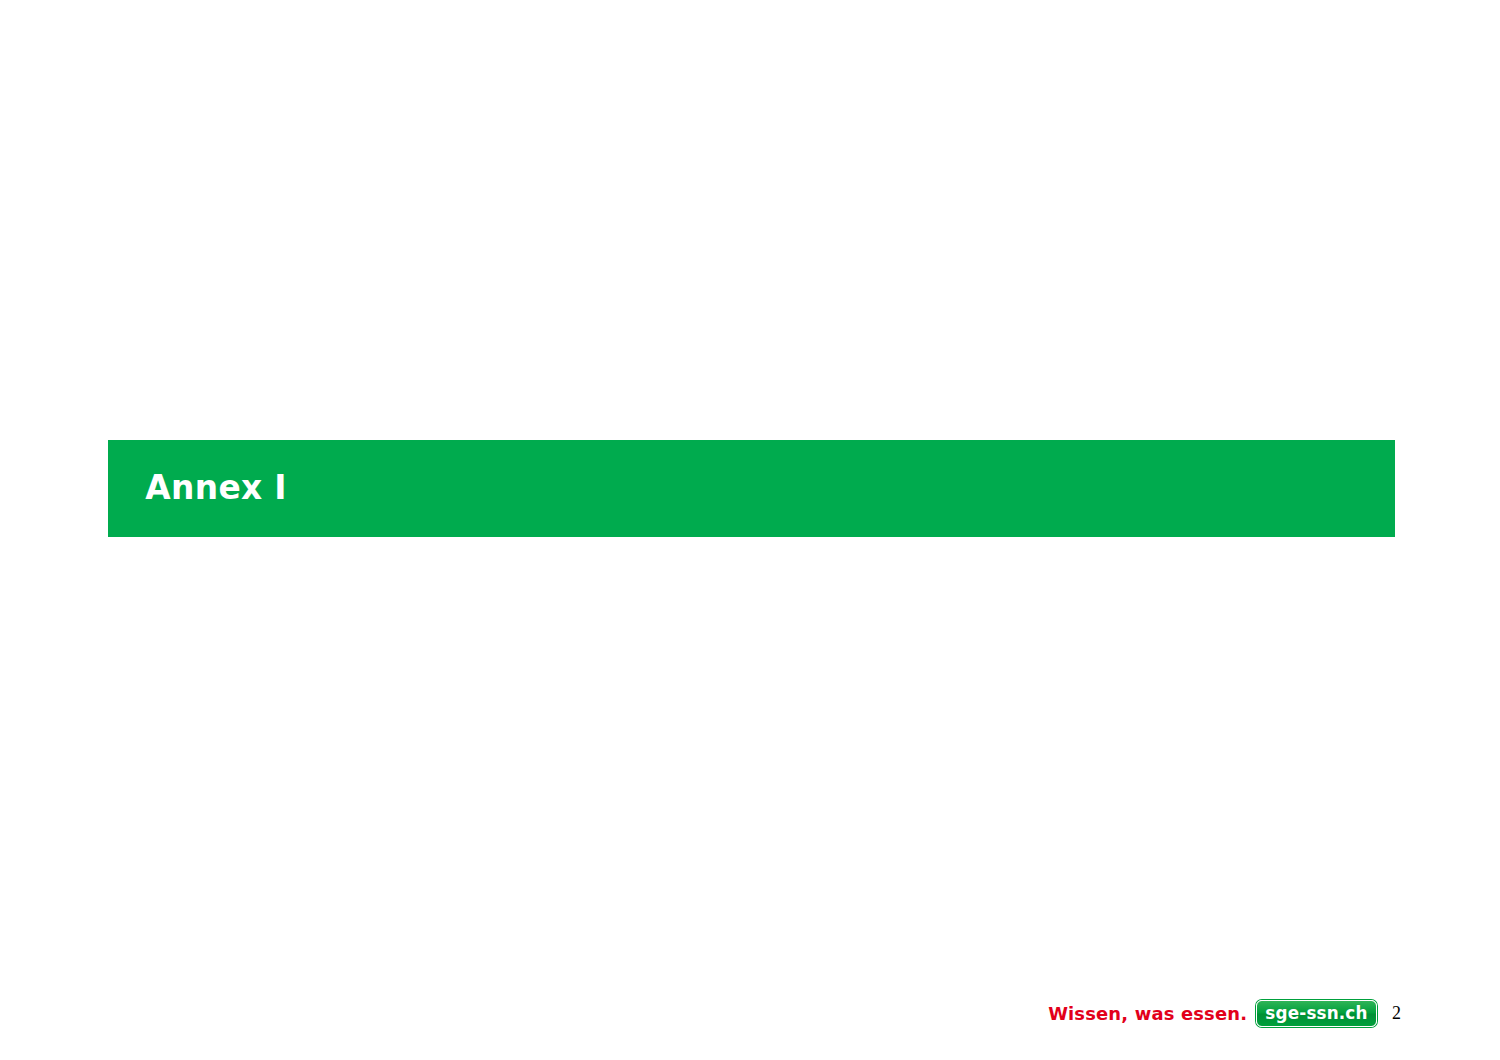Annex I
Wissen, was essen. sge-ssn.ch 2